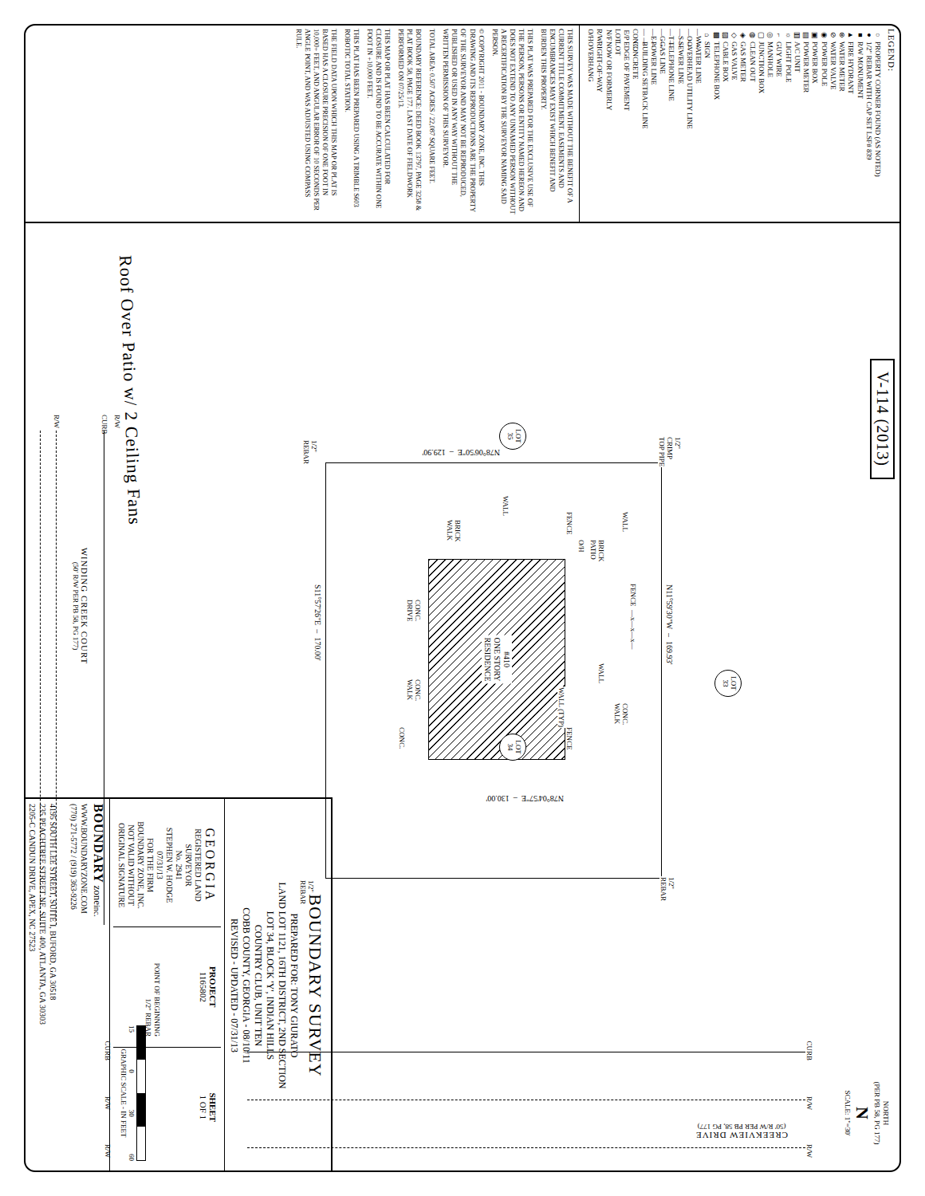LEGEND:
○PROPERTY CORNER FOUND (AS NOTED)
●1/2" REBAR WITH CAP SET LSF# 839
■R/W MONUMENT
▲FIRE HYDRANT
⊗WATER METER
⊘WATER VALVE
◉POWER POLE
▣POWER BOX
▤POWER METER
▥A/C UNIT
☼LIGHT POLE
⌐GUY WIRE
◎MANHOLE
▢JUNCTION BOX
◍CLEAN OUT
◈GAS METER
◇GAS VALVE
▨CABLE BOX
▩TELEPHONE BOX
⌂SIGN
—W—WATER LINE
—O—OVERHEAD UTILITY LINE
—S—SEWER LINE
—T—TELEPHONE LINE
—G—GAS LINE
—E—POWER LINE
— —BUILDING SETBACK LINE
CONC. CONCRETE
E/PEDGE OF PAVEMENT
LOTLOT
N/FNOW OR FORMERLY
R/WRIGHT-OF-WAY
O/HOVERHANG
THIS SURVEY WAS MADE WITHOUT THE BENEFIT OF A CURRENT TITLE COMMITMENT. EASEMENTS AND ENCUMBRANCES MAY EXIST WHICH BENEFIT AND BURDEN THIS PROPERTY.
THIS PLAT WAS PREPARED FOR THE EXCLUSIVE USE OF THE PERSON, PERSONS OR ENTITY NAMED HEREON AND DOES NOT EXTEND TO ANY UNNAMED PERSON WITHOUT A RECERTIFICATION BY THE SURVEYOR NAMING SAID PERSON.
© COPYRIGHT 2011 - BOUNDARY ZONE, INC. THIS DRAWING AND ITS REPRODUCTIONS ARE THE PROPERTY OF THE SURVEYOR AND MAY NOT BE REPRODUCED, PUBLISHED OR USED IN ANY WAY WITHOUT THE WRITTEN PERMISSION OF THIS SURVEYOR.
TOTAL AREA: 0.507 ACRES / 22,087 SQUARE FEET.
BOUNDARY REFERENCE: DEED BOOK 13797, PAGE 3258 & PLAT BOOK 58, PAGE 177. LAST DATE OF FIELDWORK PERFORMED ON 07/25/13.
THIS MAP OR PLAT HAS BEEN CALCULATED FOR CLOSURE AND IS FOUND TO BE ACCURATE WITHIN ONE FOOT IN +10,000 FEET.
THIS PLAT HAS BEEN PREPARED USING A TRIMBLE S603 ROBOTIC TOTAL STATION.
THE FIELD DATA UPON WHICH THIS MAP OR PLAT IS BASED HAS A CLOSURE PRECISION OF ONE FOOT IN 10,000+ FEET, AND ANGULAR ERROR OF 10 SECONDS PER ANGLE POINT, AND WAS ADJUSTED USING COMPASS RULE.
V-114 (2013)
CREEKVIEW DRIVE (50' R/W PER PB 58, PG 177)
R/W
R/W
CURB
R/W
R/W
CURB
WINDING CREEK COURT (50' R/W PER PB 58, PG 177)
CURB
R/W
R/W
1/2"
CRIMP
TOP PIPE
1/2"
REBAR
1/2"
REBAR
1/2"
REBAR
N11°59'30"W – 169.93'
S11°57'26"E – 170.00'
N78°04'57"E – 130.00'
N78°06'50"E – 129.90'
#410
ONE STORY
RESIDENCE
WALL
FENCE —x—x—x—
CONC.
WALK
WALL
BRICK
PATIO
FENCE
FENCE
WALL (TYP)
WALL
BRICK
WALK
CONC.
DRIVE
CONC.
WALK
CONC.
O/H
LOT
33
LOT
34
LOT
35
POINT OF BEGINNING
1/2" REBAR
NORTH
(PER PB 58, PG 177)
N
SCALE: 1"=30'
1503060
GRAPHIC SCALE - IN FEET
Roof Over Patio w/ 2 Ceiling Fans
BOUNDARY SURVEY
PREPARED FOR: TONY GIURATO
LAND LOT 1121, 16TH DISTRICT, 2ND SECTION
LOT 34, BLOCK 'Y', INDIAN HILLS
COUNTRY CLUB, UNIT TEN
COBB COUNTY, GEORGIA - 08/10/11
REVISED - UPDATED - 07/31/13
GEORGIA
REGISTERED LAND SURVEYOR
No. 2941
STEPHEN W. HODGE
07/31/13
FOR THE FIRM
BOUNDARY ZONE, INC.
NOT VALID WITHOUT
ORIGINAL SIGNATURE
PROJECT
1165802
SHEET
1 OF 1
BOUNDARY zone inc.
WWW.BOUNDARYZONE.COM
(770) 271-5772 / (919) 363-9226
4195 SOUTH LEE STREET, SUITE I, BUFORD, GA 30518
235 PEACHTREE STREET NE, SUITE 400, ATLANTA, GA 30303
2205-C CANDUN DRIVE, APEX, NC 27523
Boundary survey plat, sheet 1 of 1, project 1165802, prepared by Boundary Zone Inc. for Tony Giurato. Property: Lot 34, Block Y, Indian Hills Country Club, Unit Ten, Land Lot 1121, 16th District, 2nd Section, Cobb County, Georgia. Original date 08/10/11, revised and updated 07/31/13. Total area 0.507 acres, 22,087 square feet. Boundary bearings and distances: N11°59'30"W 169.93 feet; N78°04'57"E 130.00 feet; S11°57'26"E 170.00 feet; N78°06'50"E 129.90 feet. Fronting Creekview Drive and Winding Creek Court, each 50 foot right-of-way per Plat Book 58, Page 177. Handwritten annotation reads: Roof over patio with two ceiling fans. Variance number V-114 (2013).